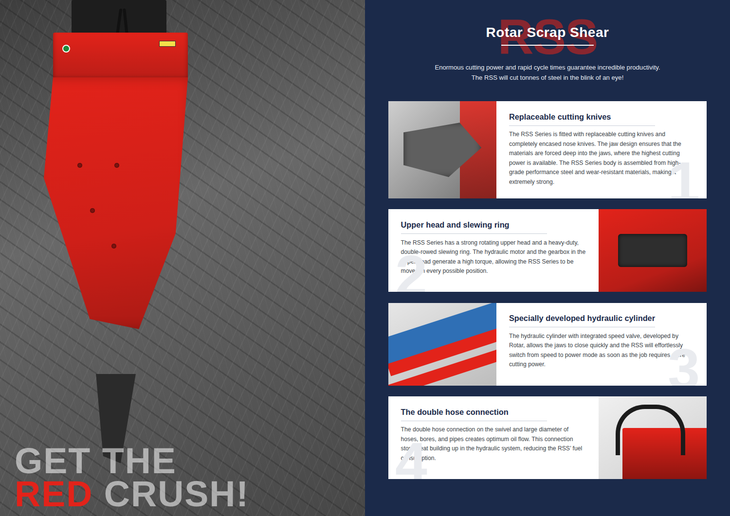Get the Red Crush!
RSS
Rotar Scrap Shear
Enormous cutting power and rapid cycle times guarantee incredible productivity.
The RSS will cut tonnes of steel in the blink of an eye!
1
Replaceable cutting knives
The RSS Series is fitted with replaceable cutting knives and completely encased nose knives. The jaw design ensures that the materials are forced deep into the jaws, where the highest cutting power is available. The RSS Series body is assembled from high-grade performance steel and wear-resistant materials, making it extremely strong.
2
Upper head and slewing ring
The RSS Series has a strong rotating upper head and a heavy-duty, double-rowed slewing ring. The hydraulic motor and the gearbox in the upper head generate a high torque, allowing the RSS Series to be moved in every possible position.
3
Specially developed hydraulic cylinder
The hydraulic cylinder with integrated speed valve, developed by Rotar, allows the jaws to close quickly and the RSS will effortlessly switch from speed to power mode as soon as the job requires more cutting power.
4
The double hose connection
The double hose connection on the swivel and large diameter of hoses, bores, and pipes creates optimum oil flow. This connection stops heat building up in the hydraulic system, reducing the RSS’ fuel consumption.